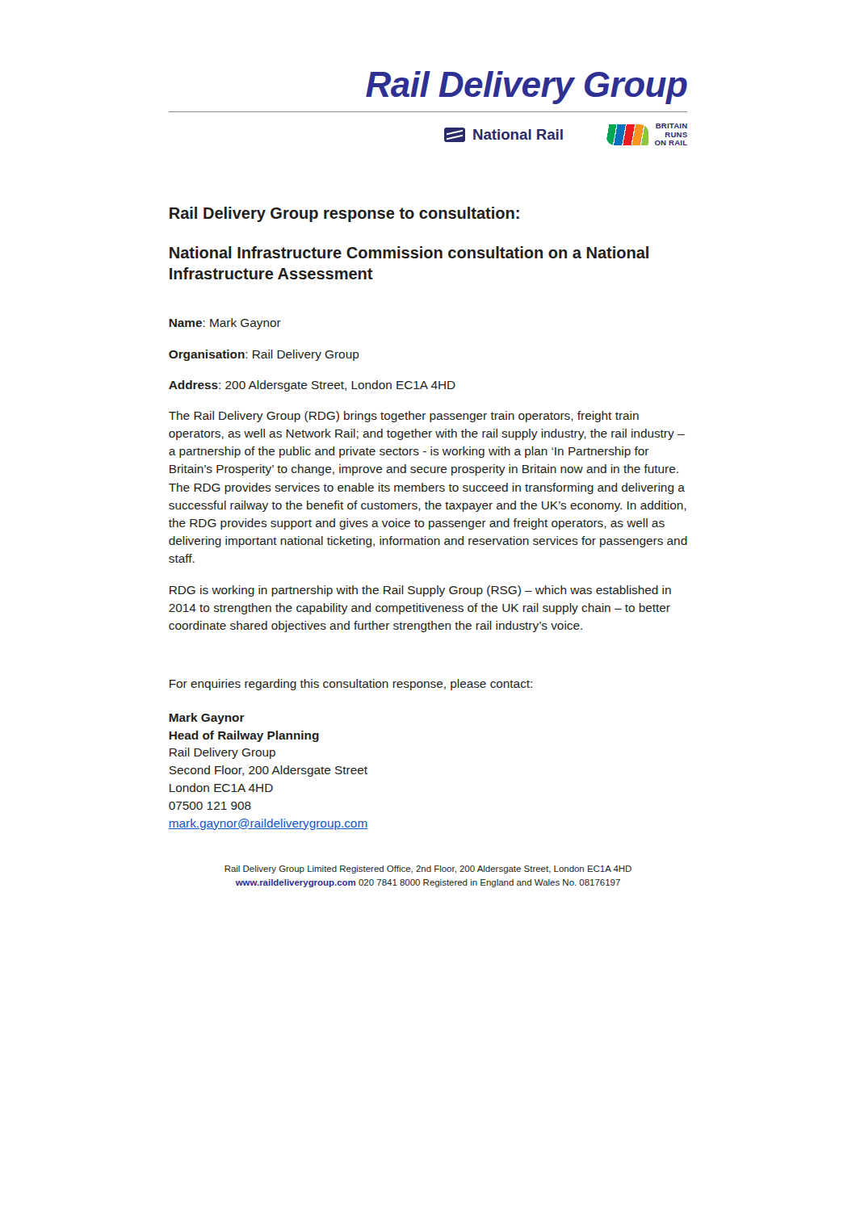Rail Delivery Group
National Rail
Britain
Runs
on Rail
Rail Delivery Group response to consultation:
National Infrastructure Commission consultation on a National Infrastructure Assessment
Name: Mark Gaynor
Organisation: Rail Delivery Group
Address: 200 Aldersgate Street, London EC1A 4HD
The Rail Delivery Group (RDG) brings together passenger train operators, freight train operators, as well as Network Rail; and together with the rail supply industry, the rail industry – a partnership of the public and private sectors - is working with a plan ‘In Partnership for Britain’s Prosperity’ to change, improve and secure prosperity in Britain now and in the future. The RDG provides services to enable its members to succeed in transforming and delivering a successful railway to the benefit of customers, the taxpayer and the UK’s economy. In addition, the RDG provides support and gives a voice to passenger and freight operators, as well as delivering important national ticketing, information and reservation services for passengers and staff.
RDG is working in partnership with the Rail Supply Group (RSG) – which was established in 2014 to strengthen the capability and competitiveness of the UK rail supply chain – to better coordinate shared objectives and further strengthen the rail industry’s voice.
For enquiries regarding this consultation response, please contact:
Mark Gaynor
Head of Railway Planning
Rail Delivery Group
Second Floor, 200 Aldersgate Street
London EC1A 4HD
07500 121 908
mark.gaynor@raildeliverygroup.com
Rail Delivery Group Limited Registered Office, 2nd Floor, 200 Aldersgate Street, London EC1A 4HD
www.raildeliverygroup.com 020 7841 8000 Registered in England and Wales No. 08176197